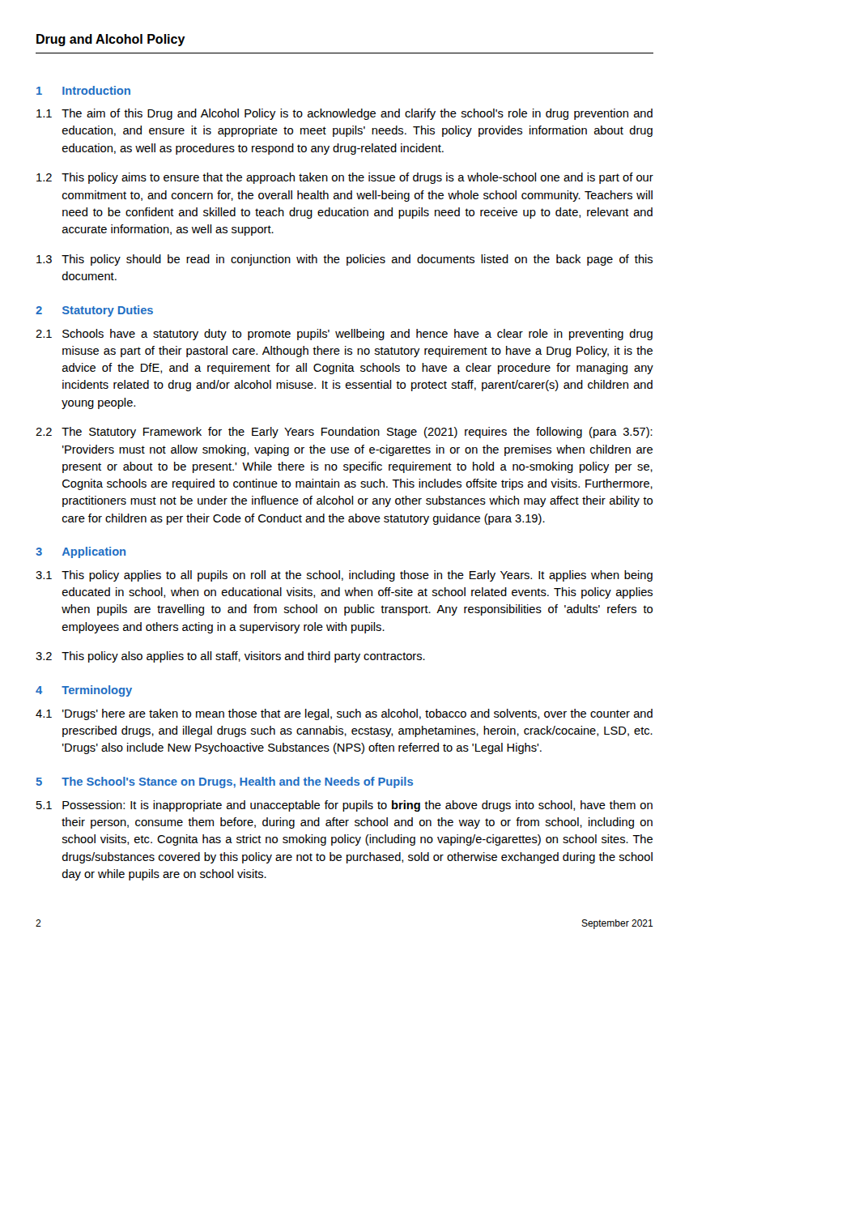Drug and Alcohol Policy
1 Introduction
1.1
The aim of this Drug and Alcohol Policy is to acknowledge and clarify the school's role in drug prevention and education, and ensure it is appropriate to meet pupils' needs. This policy provides information about drug education, as well as procedures to respond to any drug-related incident.
1.2
This policy aims to ensure that the approach taken on the issue of drugs is a whole-school one and is part of our commitment to, and concern for, the overall health and well-being of the whole school community. Teachers will need to be confident and skilled to teach drug education and pupils need to receive up to date, relevant and accurate information, as well as support.
1.3
This policy should be read in conjunction with the policies and documents listed on the back page of this document.
2 Statutory Duties
2.1
Schools have a statutory duty to promote pupils' wellbeing and hence have a clear role in preventing drug misuse as part of their pastoral care. Although there is no statutory requirement to have a Drug Policy, it is the advice of the DfE, and a requirement for all Cognita schools to have a clear procedure for managing any incidents related to drug and/or alcohol misuse. It is essential to protect staff, parent/carer(s) and children and young people.
2.2
The Statutory Framework for the Early Years Foundation Stage (2021) requires the following (para 3.57): 'Providers must not allow smoking, vaping or the use of e-cigarettes in or on the premises when children are present or about to be present.' While there is no specific requirement to hold a no-smoking policy per se, Cognita schools are required to continue to maintain as such. This includes offsite trips and visits. Furthermore, practitioners must not be under the influence of alcohol or any other substances which may affect their ability to care for children as per their Code of Conduct and the above statutory guidance (para 3.19).
3 Application
3.1
This policy applies to all pupils on roll at the school, including those in the Early Years. It applies when being educated in school, when on educational visits, and when off-site at school related events. This policy applies when pupils are travelling to and from school on public transport. Any responsibilities of 'adults' refers to employees and others acting in a supervisory role with pupils.
3.2
This policy also applies to all staff, visitors and third party contractors.
4 Terminology
4.1
'Drugs' here are taken to mean those that are legal, such as alcohol, tobacco and solvents, over the counter and prescribed drugs, and illegal drugs such as cannabis, ecstasy, amphetamines, heroin, crack/cocaine, LSD, etc. 'Drugs' also include New Psychoactive Substances (NPS) often referred to as 'Legal Highs'.
5 The School's Stance on Drugs, Health and the Needs of Pupils
5.1
Possession: It is inappropriate and unacceptable for pupils to bring the above drugs into school, have them on their person, consume them before, during and after school and on the way to or from school, including on school visits, etc. Cognita has a strict no smoking policy (including no vaping/e-cigarettes) on school sites. The drugs/substances covered by this policy are not to be purchased, sold or otherwise exchanged during the school day or while pupils are on school visits.
2 September 2021